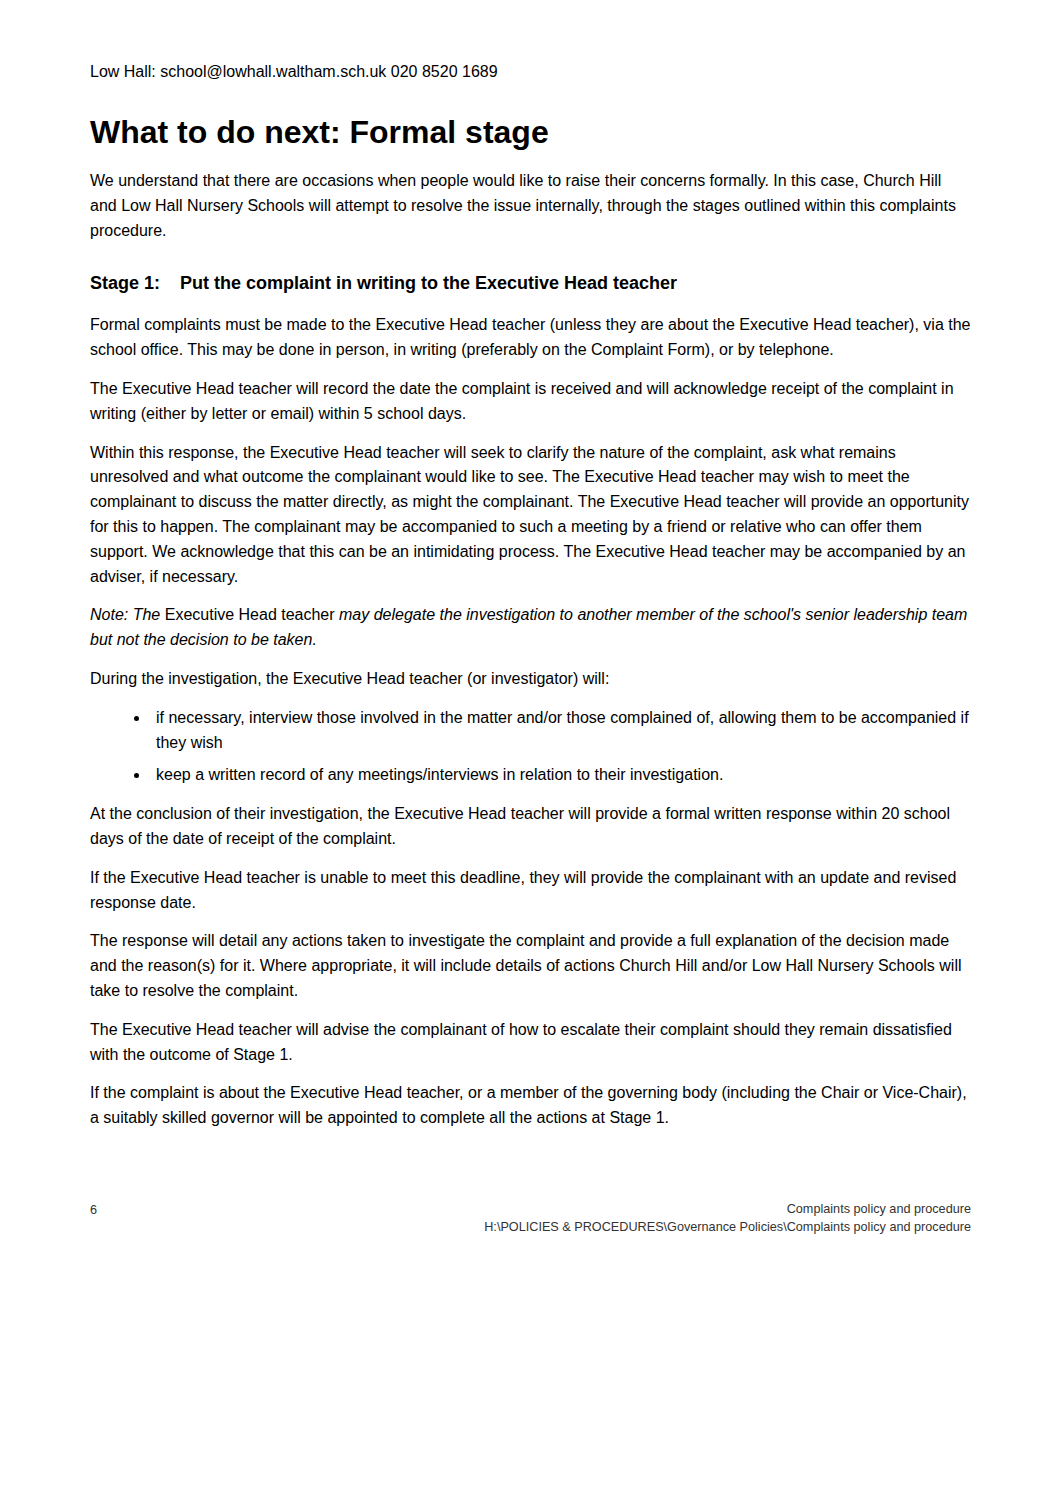Low Hall: school@lowhall.waltham.sch.uk 020 8520 1689
What to do next: Formal stage
We understand that there are occasions when people would like to raise their concerns formally. In this case, Church Hill and Low Hall Nursery Schools will attempt to resolve the issue internally, through the stages outlined within this complaints procedure.
Stage 1: Put the complaint in writing to the Executive Head teacher
Formal complaints must be made to the Executive Head teacher (unless they are about the Executive Head teacher), via the school office. This may be done in person, in writing (preferably on the Complaint Form), or by telephone.
The Executive Head teacher will record the date the complaint is received and will acknowledge receipt of the complaint in writing (either by letter or email) within 5 school days.
Within this response, the Executive Head teacher will seek to clarify the nature of the complaint, ask what remains unresolved and what outcome the complainant would like to see. The Executive Head teacher may wish to meet the complainant to discuss the matter directly, as might the complainant. The Executive Head teacher will provide an opportunity for this to happen. The complainant may be accompanied to such a meeting by a friend or relative who can offer them support. We acknowledge that this can be an intimidating process. The Executive Head teacher may be accompanied by an adviser, if necessary.
Note: The Executive Head teacher may delegate the investigation to another member of the school's senior leadership team but not the decision to be taken.
During the investigation, the Executive Head teacher (or investigator) will:
if necessary, interview those involved in the matter and/or those complained of, allowing them to be accompanied if they wish
keep a written record of any meetings/interviews in relation to their investigation.
At the conclusion of their investigation, the Executive Head teacher will provide a formal written response within 20 school days of the date of receipt of the complaint.
If the Executive Head teacher is unable to meet this deadline, they will provide the complainant with an update and revised response date.
The response will detail any actions taken to investigate the complaint and provide a full explanation of the decision made and the reason(s) for it. Where appropriate, it will include details of actions Church Hill and/or Low Hall Nursery Schools will take to resolve the complaint.
The Executive Head teacher will advise the complainant of how to escalate their complaint should they remain dissatisfied with the outcome of Stage 1.
If the complaint is about the Executive Head teacher, or a member of the governing body (including the Chair or Vice-Chair), a suitably skilled governor will be appointed to complete all the actions at Stage 1.
6
Complaints policy and procedure
H:\POLICIES & PROCEDURES\Governance Policies\Complaints policy and procedure